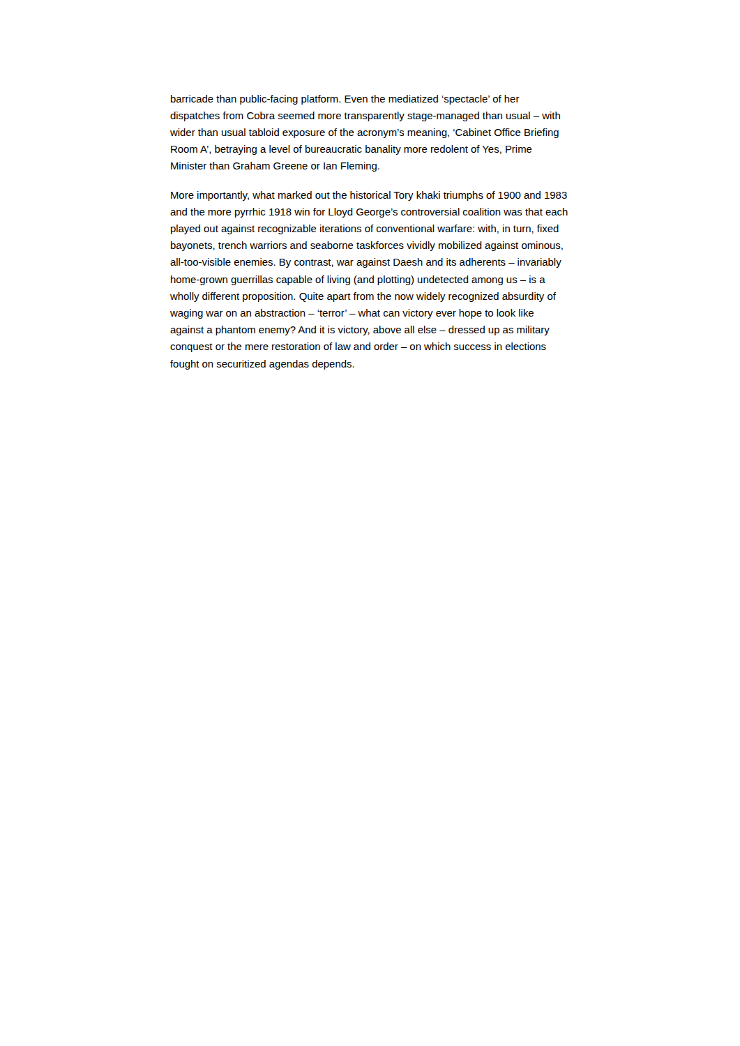barricade than public-facing platform. Even the mediatized ‘spectacle’ of her dispatches from Cobra seemed more transparently stage-managed than usual – with wider than usual tabloid exposure of the acronym’s meaning, ‘Cabinet Office Briefing Room A’, betraying a level of bureaucratic banality more redolent of Yes, Prime Minister than Graham Greene or Ian Fleming.
More importantly, what marked out the historical Tory khaki triumphs of 1900 and 1983 and the more pyrrhic 1918 win for Lloyd George’s controversial coalition was that each played out against recognizable iterations of conventional warfare: with, in turn, fixed bayonets, trench warriors and seaborne taskforces vividly mobilized against ominous, all-too-visible enemies. By contrast, war against Daesh and its adherents – invariably home-grown guerrillas capable of living (and plotting) undetected among us – is a wholly different proposition. Quite apart from the now widely recognized absurdity of waging war on an abstraction – ‘terror’ – what can victory ever hope to look like against a phantom enemy? And it is victory, above all else – dressed up as military conquest or the mere restoration of law and order – on which success in elections fought on securitized agendas depends.